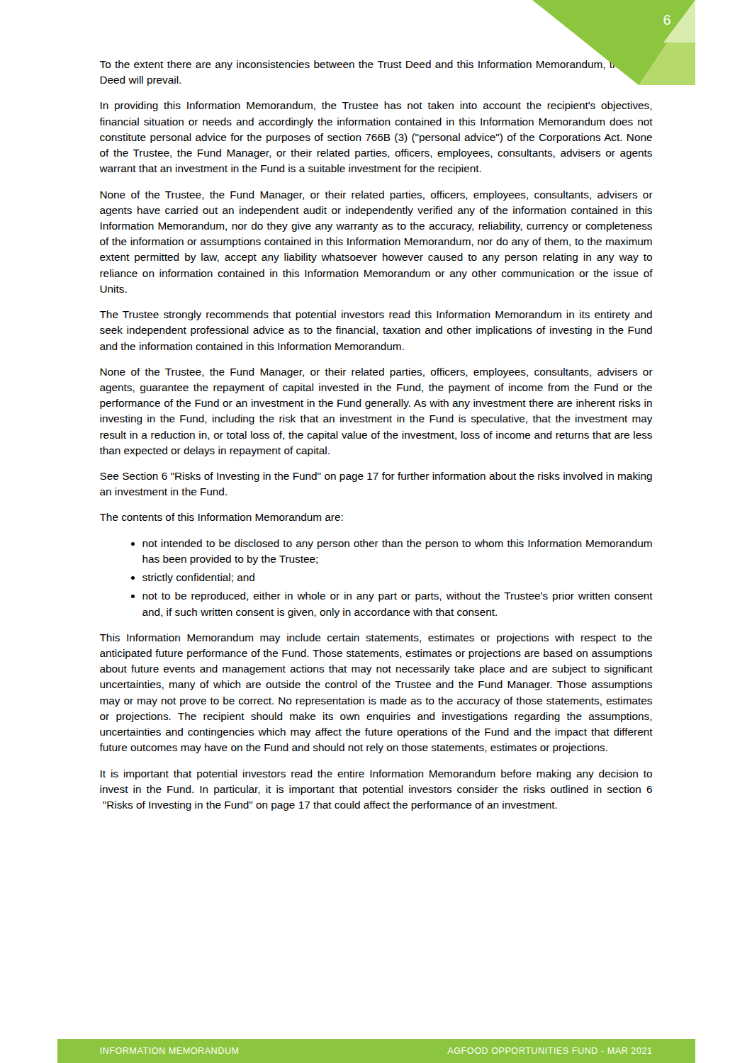6
To the extent there are any inconsistencies between the Trust Deed and this Information Memorandum, the Trust Deed will prevail.
In providing this Information Memorandum, the Trustee has not taken into account the recipient's objectives, financial situation or needs and accordingly the information contained in this Information Memorandum does not constitute personal advice for the purposes of section 766B (3) ("personal advice") of the Corporations Act. None of the Trustee, the Fund Manager, or their related parties, officers, employees, consultants, advisers or agents warrant that an investment in the Fund is a suitable investment for the recipient.
None of the Trustee, the Fund Manager, or their related parties, officers, employees, consultants, advisers or agents have carried out an independent audit or independently verified any of the information contained in this Information Memorandum, nor do they give any warranty as to the accuracy, reliability, currency or completeness of the information or assumptions contained in this Information Memorandum, nor do any of them, to the maximum extent permitted by law, accept any liability whatsoever however caused to any person relating in any way to reliance on information contained in this Information Memorandum or any other communication or the issue of Units.
The Trustee strongly recommends that potential investors read this Information Memorandum in its entirety and seek independent professional advice as to the financial, taxation and other implications of investing in the Fund and the information contained in this Information Memorandum.
None of the Trustee, the Fund Manager, or their related parties, officers, employees, consultants, advisers or agents, guarantee the repayment of capital invested in the Fund, the payment of income from the Fund or the performance of the Fund or an investment in the Fund generally. As with any investment there are inherent risks in investing in the Fund, including the risk that an investment in the Fund is speculative, that the investment may result in a reduction in, or total loss of, the capital value of the investment, loss of income and returns that are less than expected or delays in repayment of capital.
See Section 6 "Risks of Investing in the Fund" on page 17 for further information about the risks involved in making an investment in the Fund.
The contents of this Information Memorandum are:
not intended to be disclosed to any person other than the person to whom this Information Memorandum has been provided to by the Trustee;
strictly confidential; and
not to be reproduced, either in whole or in any part or parts, without the Trustee's prior written consent and, if such written consent is given, only in accordance with that consent.
This Information Memorandum may include certain statements, estimates or projections with respect to the anticipated future performance of the Fund. Those statements, estimates or projections are based on assumptions about future events and management actions that may not necessarily take place and are subject to significant uncertainties, many of which are outside the control of the Trustee and the Fund Manager. Those assumptions may or may not prove to be correct. No representation is made as to the accuracy of those statements, estimates or projections. The recipient should make its own enquiries and investigations regarding the assumptions, uncertainties and contingencies which may affect the future operations of the Fund and the impact that different future outcomes may have on the Fund and should not rely on those statements, estimates or projections.
It is important that potential investors read the entire Information Memorandum before making any decision to invest in the Fund. In particular, it is important that potential investors consider the risks outlined in section 6 "Risks of Investing in the Fund" on page 17 that could affect the performance of an investment.
INFORMATION MEMORANDUM AGFOOD OPPORTUNITIES FUND - MAR 2021